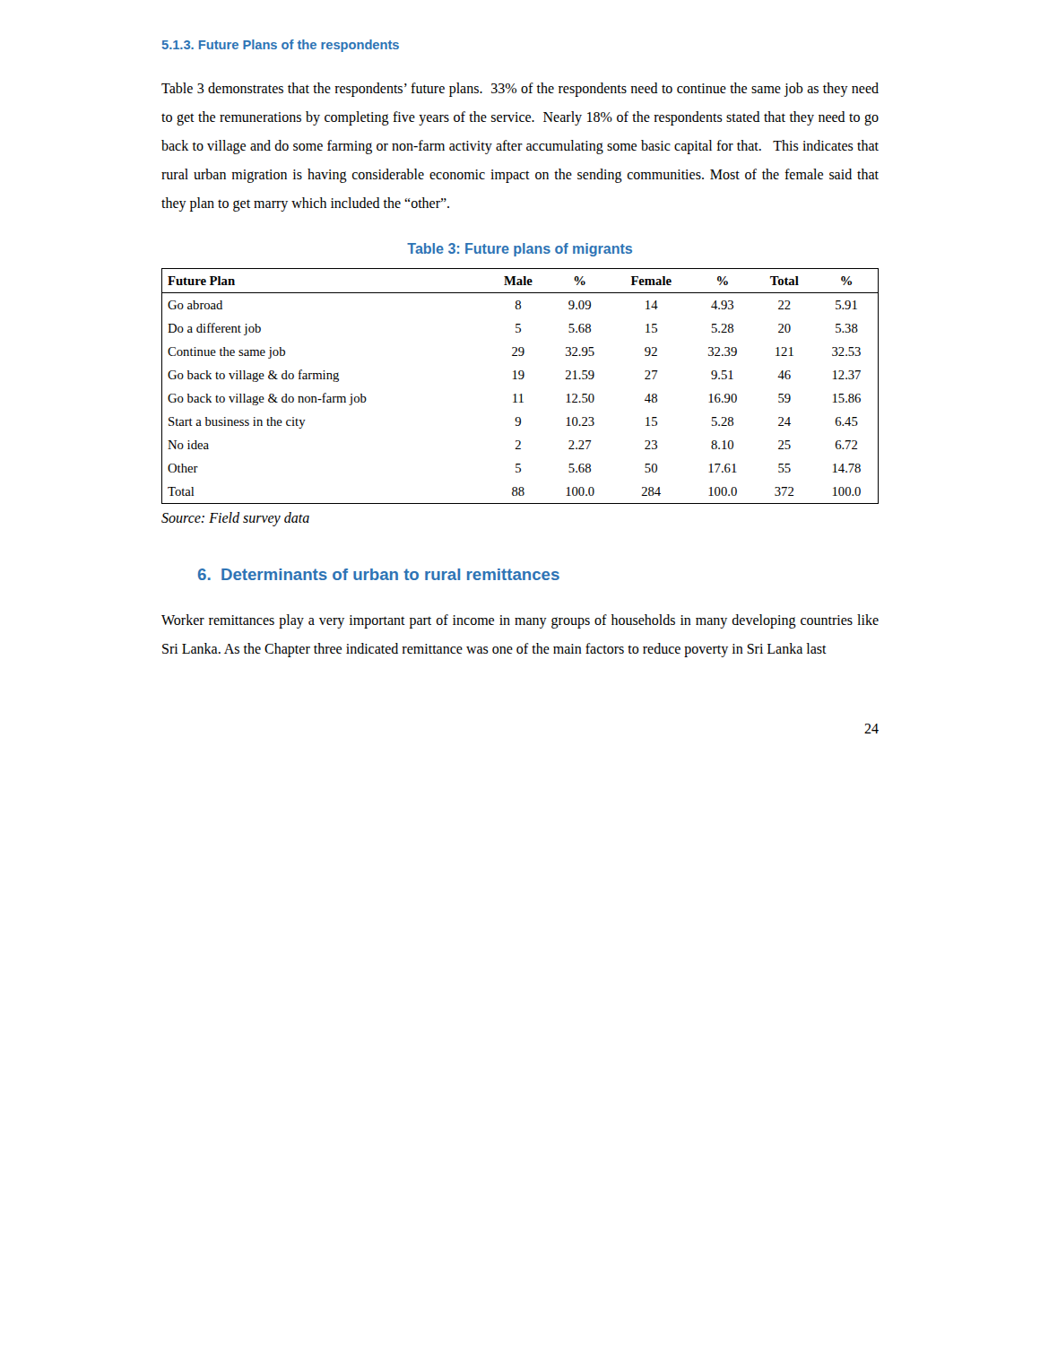5.1.3. Future Plans of the respondents
Table 3 demonstrates that the respondents’ future plans. 33% of the respondents need to continue the same job as they need to get the remunerations by completing five years of the service. Nearly 18% of the respondents stated that they need to go back to village and do some farming or non-farm activity after accumulating some basic capital for that. This indicates that rural urban migration is having considerable economic impact on the sending communities. Most of the female said that they plan to get marry which included the “other”.
Table 3: Future plans of migrants
| Future Plan | Male | % | Female | % | Total | % |
| --- | --- | --- | --- | --- | --- | --- |
| Go abroad | 8 | 9.09 | 14 | 4.93 | 22 | 5.91 |
| Do a different job | 5 | 5.68 | 15 | 5.28 | 20 | 5.38 |
| Continue the same job | 29 | 32.95 | 92 | 32.39 | 121 | 32.53 |
| Go back to village & do farming | 19 | 21.59 | 27 | 9.51 | 46 | 12.37 |
| Go back to village & do non-farm job | 11 | 12.50 | 48 | 16.90 | 59 | 15.86 |
| Start a business in the city | 9 | 10.23 | 15 | 5.28 | 24 | 6.45 |
| No idea | 2 | 2.27 | 23 | 8.10 | 25 | 6.72 |
| Other | 5 | 5.68 | 50 | 17.61 | 55 | 14.78 |
| Total | 88 | 100.0 | 284 | 100.0 | 372 | 100.0 |
Source: Field survey data
6. Determinants of urban to rural remittances
Worker remittances play a very important part of income in many groups of households in many developing countries like Sri Lanka. As the Chapter three indicated remittance was one of the main factors to reduce poverty in Sri Lanka last
24